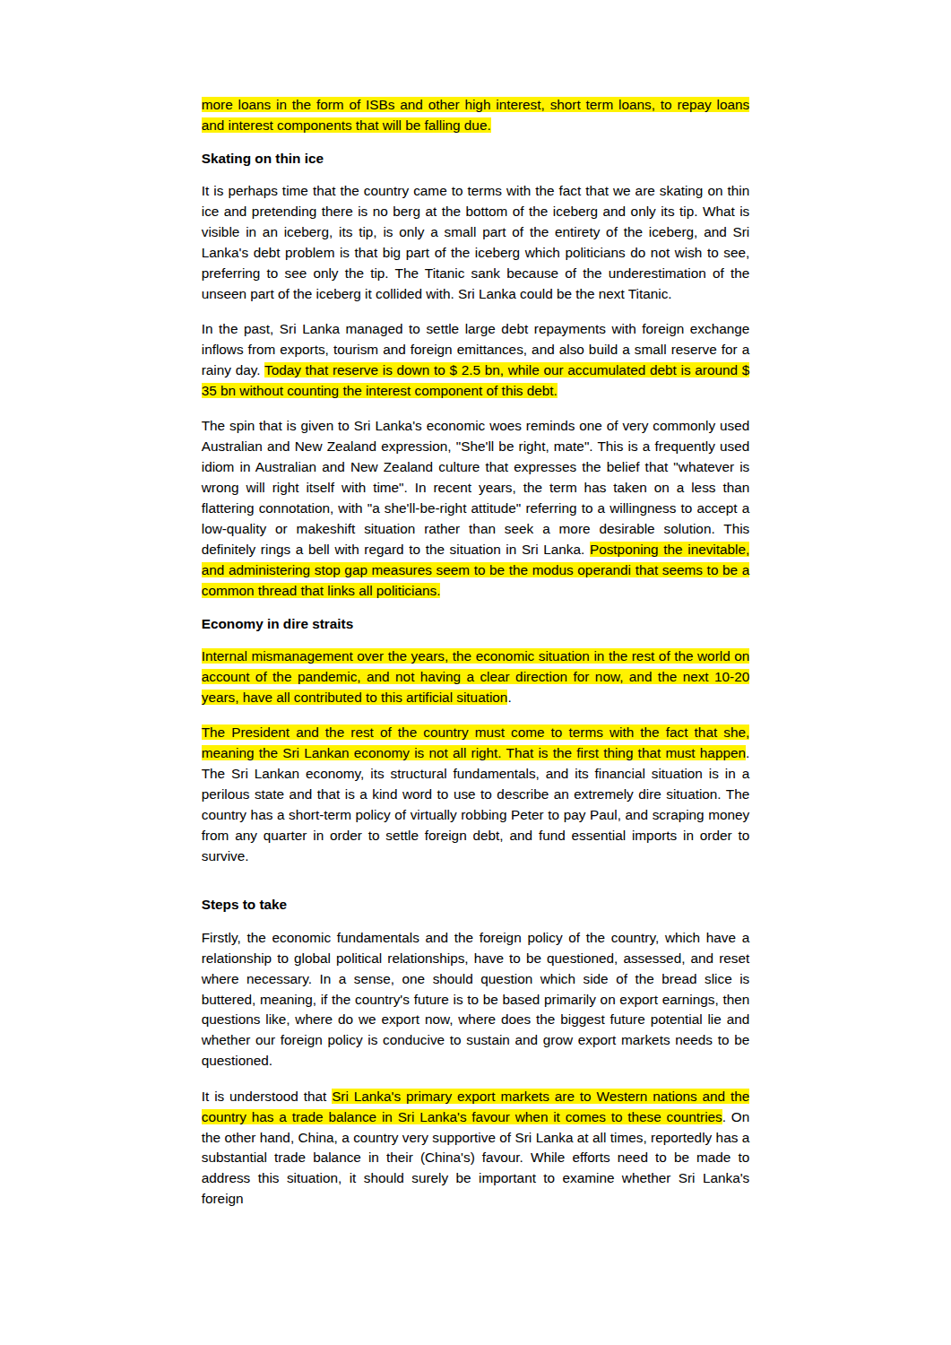more loans in the form of ISBs and other high interest, short term loans, to repay loans and interest components that will be falling due.
Skating on thin ice
It is perhaps time that the country came to terms with the fact that we are skating on thin ice and pretending there is no berg at the bottom of the iceberg and only its tip. What is visible in an iceberg, its tip, is only a small part of the entirety of the iceberg, and Sri Lanka's debt problem is that big part of the iceberg which politicians do not wish to see, preferring to see only the tip. The Titanic sank because of the underestimation of the unseen part of the iceberg it collided with. Sri Lanka could be the next Titanic.
In the past, Sri Lanka managed to settle large debt repayments with foreign exchange inflows from exports, tourism and foreign emittances, and also build a small reserve for a rainy day. Today that reserve is down to $ 2.5 bn, while our accumulated debt is around $ 35 bn without counting the interest component of this debt.
The spin that is given to Sri Lanka's economic woes reminds one of very commonly used Australian and New Zealand expression, "She'll be right, mate". This is a frequently used idiom in Australian and New Zealand culture that expresses the belief that "whatever is wrong will right itself with time". In recent years, the term has taken on a less than flattering connotation, with "a she'll-be-right attitude" referring to a willingness to accept a low-quality or makeshift situation rather than seek a more desirable solution. This definitely rings a bell with regard to the situation in Sri Lanka. Postponing the inevitable, and administering stop gap measures seem to be the modus operandi that seems to be a common thread that links all politicians.
Economy in dire straits
Internal mismanagement over the years, the economic situation in the rest of the world on account of the pandemic, and not having a clear direction for now, and the next 10-20 years, have all contributed to this artificial situation.
The President and the rest of the country must come to terms with the fact that she, meaning the Sri Lankan economy is not all right. That is the first thing that must happen. The Sri Lankan economy, its structural fundamentals, and its financial situation is in a perilous state and that is a kind word to use to describe an extremely dire situation. The country has a short-term policy of virtually robbing Peter to pay Paul, and scraping money from any quarter in order to settle foreign debt, and fund essential imports in order to survive.
Steps to take
Firstly, the economic fundamentals and the foreign policy of the country, which have a relationship to global political relationships, have to be questioned, assessed, and reset where necessary. In a sense, one should question which side of the bread slice is buttered, meaning, if the country's future is to be based primarily on export earnings, then questions like, where do we export now, where does the biggest future potential lie and whether our foreign policy is conducive to sustain and grow export markets needs to be questioned.
It is understood that Sri Lanka's primary export markets are to Western nations and the country has a trade balance in Sri Lanka's favour when it comes to these countries. On the other hand, China, a country very supportive of Sri Lanka at all times, reportedly has a substantial trade balance in their (China's) favour. While efforts need to be made to address this situation, it should surely be important to examine whether Sri Lanka's foreign